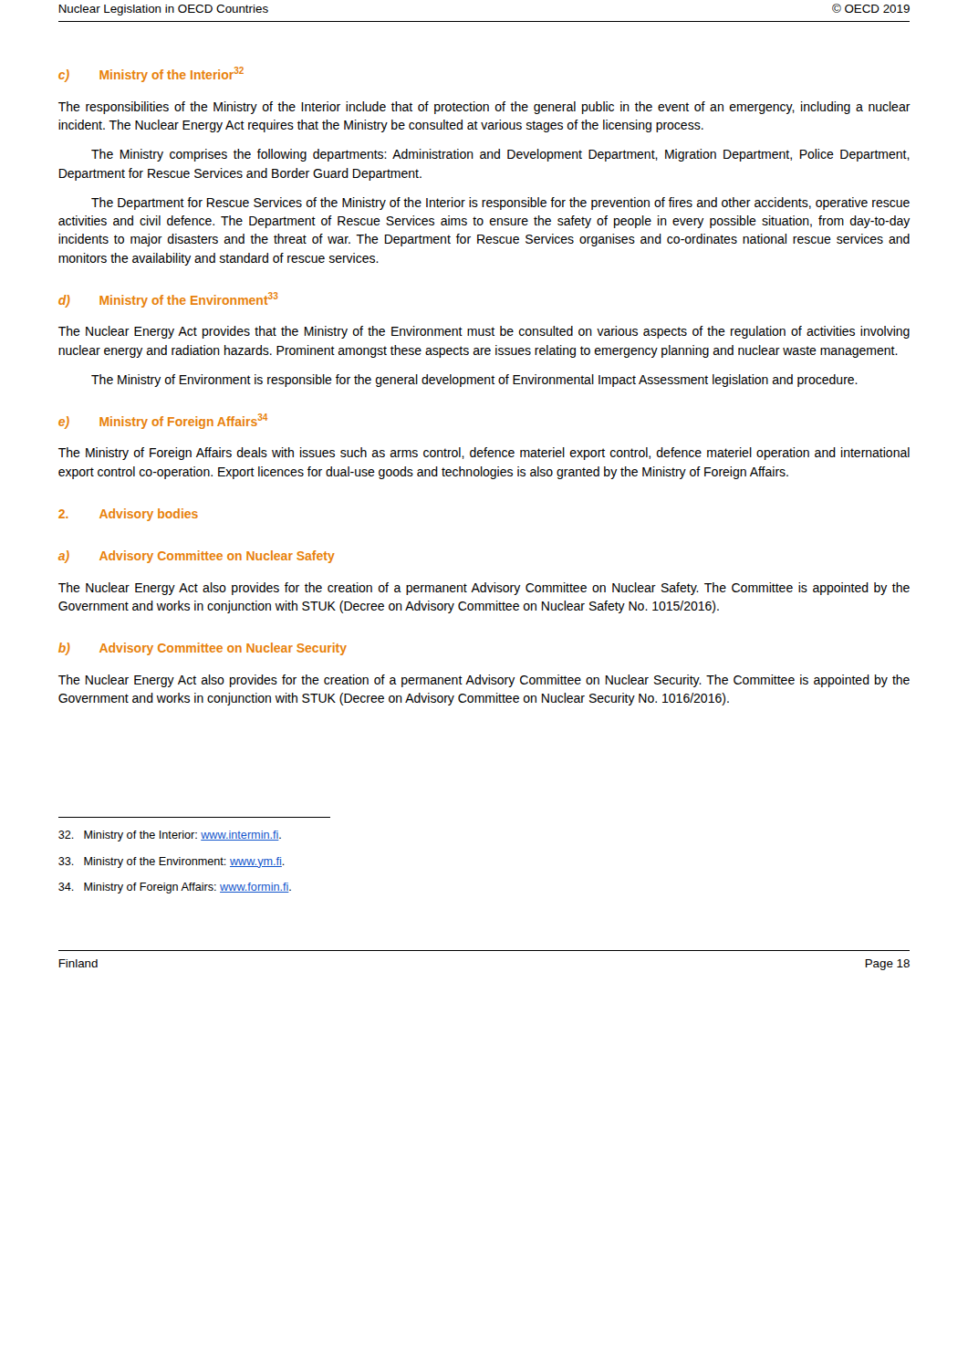Nuclear Legislation in OECD Countries
© OECD 2019
c) Ministry of the Interior32
The responsibilities of the Ministry of the Interior include that of protection of the general public in the event of an emergency, including a nuclear incident. The Nuclear Energy Act requires that the Ministry be consulted at various stages of the licensing process.
The Ministry comprises the following departments: Administration and Development Department, Migration Department, Police Department, Department for Rescue Services and Border Guard Department.
The Department for Rescue Services of the Ministry of the Interior is responsible for the prevention of fires and other accidents, operative rescue activities and civil defence. The Department of Rescue Services aims to ensure the safety of people in every possible situation, from day-to-day incidents to major disasters and the threat of war. The Department for Rescue Services organises and co-ordinates national rescue services and monitors the availability and standard of rescue services.
d) Ministry of the Environment33
The Nuclear Energy Act provides that the Ministry of the Environment must be consulted on various aspects of the regulation of activities involving nuclear energy and radiation hazards. Prominent amongst these aspects are issues relating to emergency planning and nuclear waste management.
The Ministry of Environment is responsible for the general development of Environmental Impact Assessment legislation and procedure.
e) Ministry of Foreign Affairs34
The Ministry of Foreign Affairs deals with issues such as arms control, defence materiel export control, defence materiel operation and international export control co-operation. Export licences for dual-use goods and technologies is also granted by the Ministry of Foreign Affairs.
2. Advisory bodies
a) Advisory Committee on Nuclear Safety
The Nuclear Energy Act also provides for the creation of a permanent Advisory Committee on Nuclear Safety. The Committee is appointed by the Government and works in conjunction with STUK (Decree on Advisory Committee on Nuclear Safety No. 1015/2016).
b) Advisory Committee on Nuclear Security
The Nuclear Energy Act also provides for the creation of a permanent Advisory Committee on Nuclear Security. The Committee is appointed by the Government and works in conjunction with STUK (Decree on Advisory Committee on Nuclear Security No. 1016/2016).
32. Ministry of the Interior: www.intermin.fi.
33. Ministry of the Environment: www.ym.fi.
34. Ministry of Foreign Affairs: www.formin.fi.
Finland
Page 18